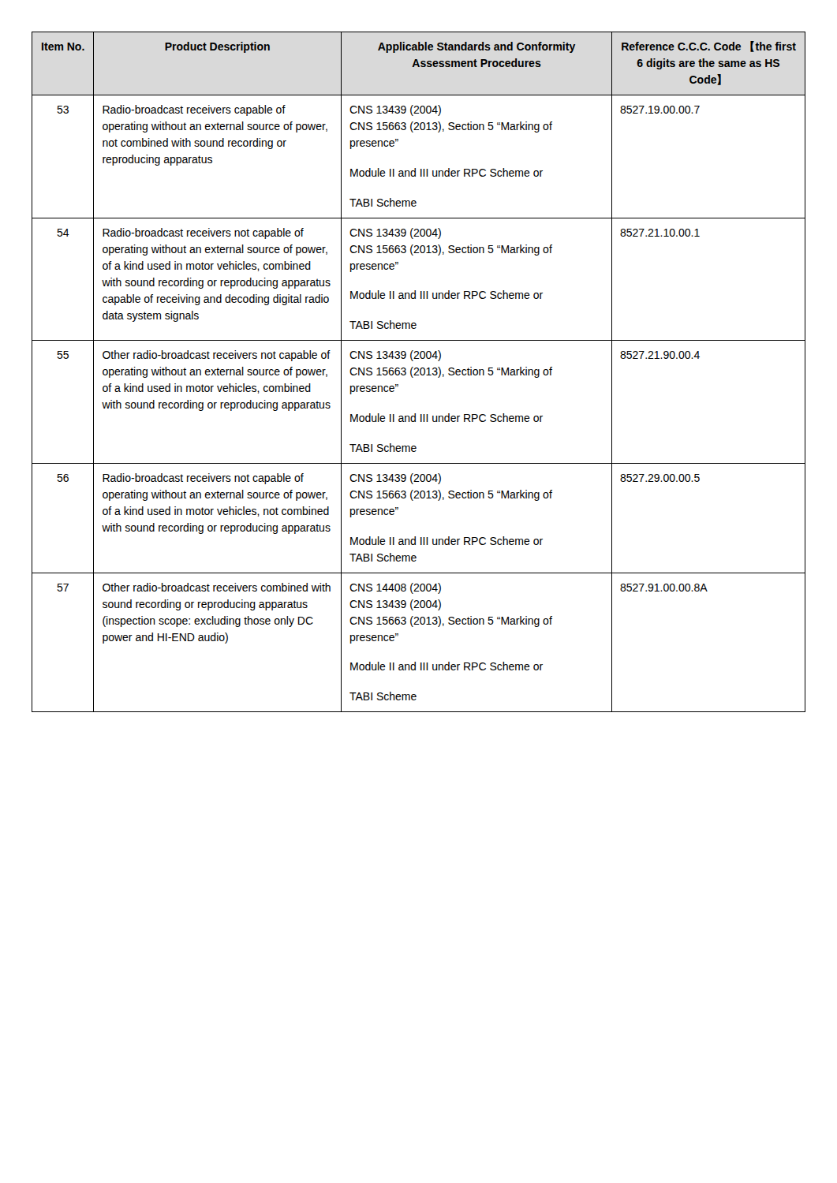| Item No. | Product Description | Applicable Standards and Conformity Assessment Procedures | Reference C.C.C. Code 【the first 6 digits are the same as HS Code】 |
| --- | --- | --- | --- |
| 53 | Radio-broadcast receivers capable of operating without an external source of power, not combined with sound recording or reproducing apparatus | CNS 13439 (2004) CNS 15663 (2013), Section 5 “Marking of presence” Module II and III under RPC Scheme or TABI Scheme | 8527.19.00.00.7 |
| 54 | Radio-broadcast receivers not capable of operating without an external source of power, of a kind used in motor vehicles, combined with sound recording or reproducing apparatus capable of receiving and decoding digital radio data system signals | CNS 13439 (2004) CNS 15663 (2013), Section 5 “Marking of presence” Module II and III under RPC Scheme or TABI Scheme | 8527.21.10.00.1 |
| 55 | Other radio-broadcast receivers not capable of operating without an external source of power, of a kind used in motor vehicles, combined with sound recording or reproducing apparatus | CNS 13439 (2004) CNS 15663 (2013), Section 5 “Marking of presence” Module II and III under RPC Scheme or TABI Scheme | 8527.21.90.00.4 |
| 56 | Radio-broadcast receivers not capable of operating without an external source of power, of a kind used in motor vehicles, not combined with sound recording or reproducing apparatus | CNS 13439 (2004) CNS 15663 (2013), Section 5 “Marking of presence” Module II and III under RPC Scheme or TABI Scheme | 8527.29.00.00.5 |
| 57 | Other radio-broadcast receivers combined with sound recording or reproducing apparatus (inspection scope: excluding those only DC power and HI-END audio) | CNS 14408 (2004) CNS 13439 (2004) CNS 15663 (2013), Section 5 “Marking of presence” Module II and III under RPC Scheme or TABI Scheme | 8527.91.00.00.8A |